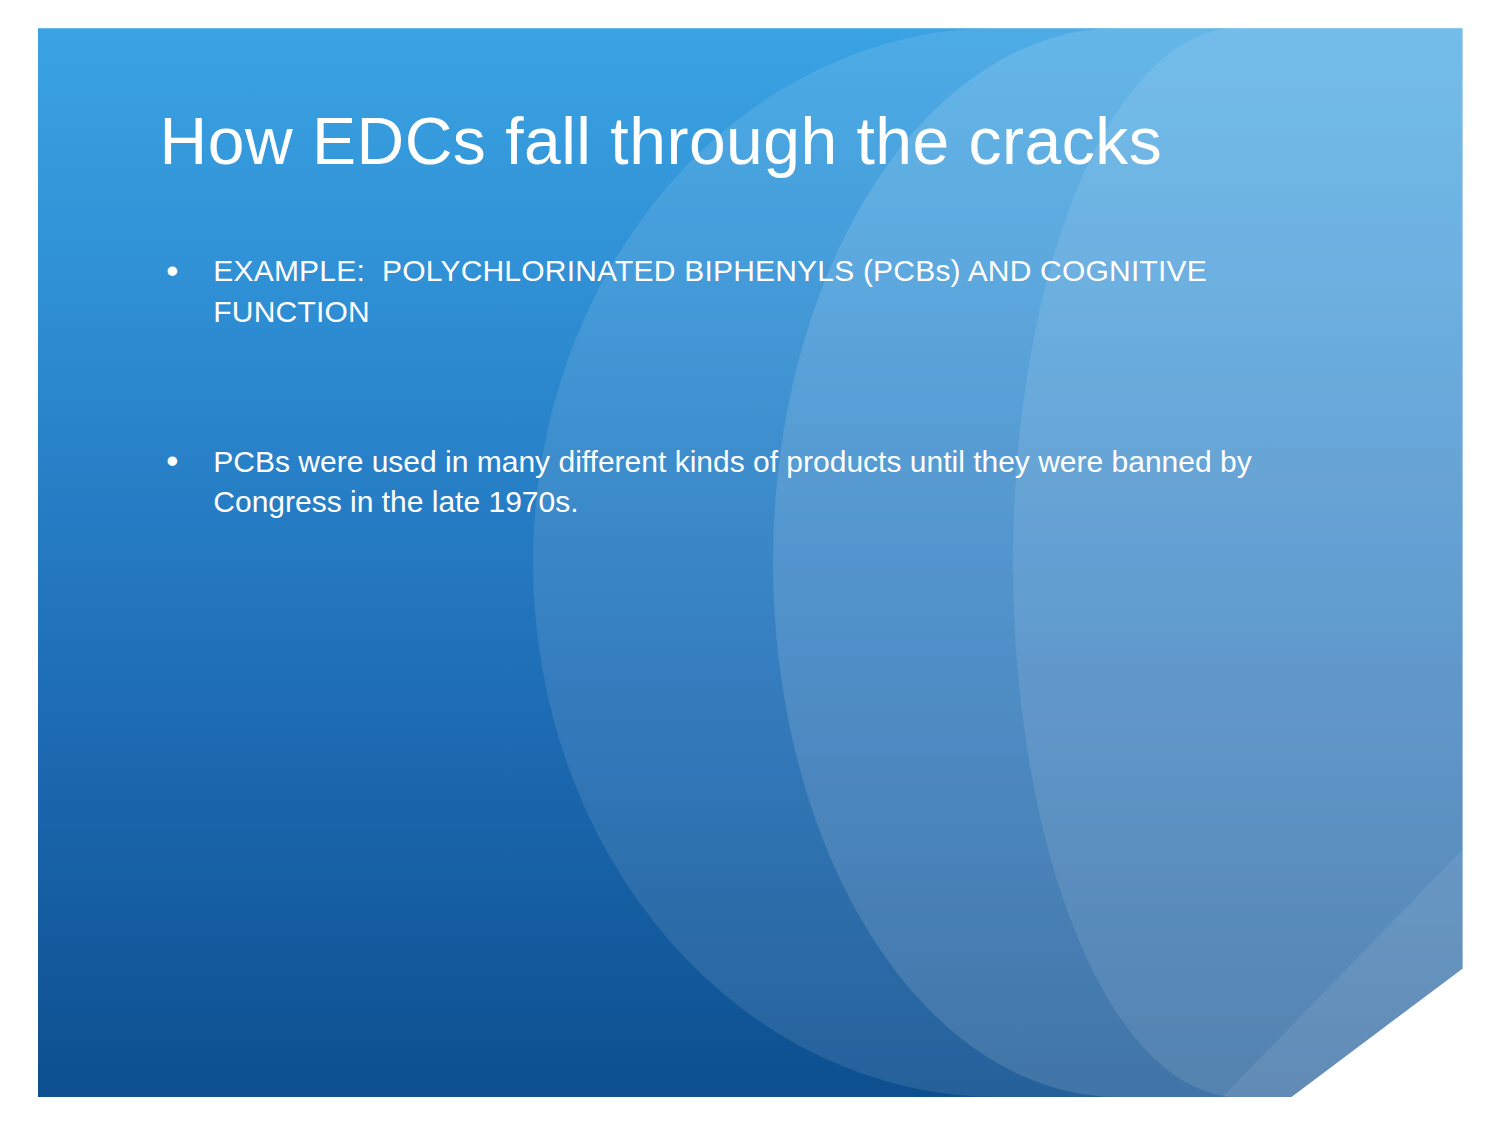How EDCs fall through the cracks
EXAMPLE: POLYCHLORINATED BIPHENYLS (PCBs) AND COGNITIVE FUNCTION
PCBs were used in many different kinds of products until they were banned by Congress in the late 1970s.